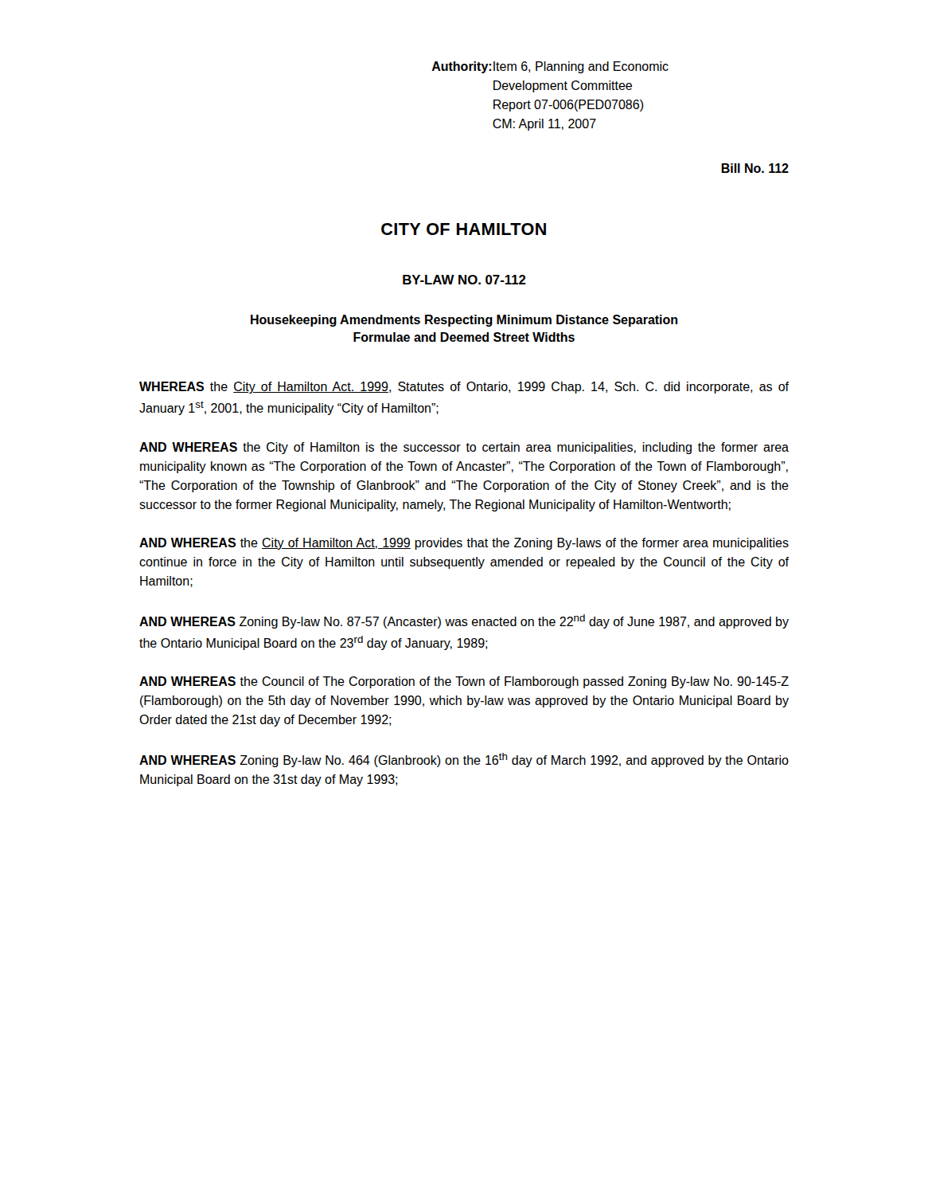| Authority: | Item 6, Planning and Economic Development Committee Report 07-006(PED07086) CM: April 11, 2007 |
Bill No. 112
CITY OF HAMILTON
BY-LAW NO. 07-112
Housekeeping Amendments Respecting Minimum Distance Separation
Formulae and Deemed Street Widths
WHEREAS the City of Hamilton Act. 1999, Statutes of Ontario, 1999 Chap. 14, Sch. C. did incorporate, as of January 1st, 2001, the municipality “City of Hamilton”;
AND WHEREAS the City of Hamilton is the successor to certain area municipalities, including the former area municipality known as “The Corporation of the Town of Ancaster”, “The Corporation of the Town of Flamborough”, “The Corporation of the Township of Glanbrook” and “The Corporation of the City of Stoney Creek”, and is the successor to the former Regional Municipality, namely, The Regional Municipality of Hamilton-Wentworth;
AND WHEREAS the City of Hamilton Act, 1999 provides that the Zoning By-laws of the former area municipalities continue in force in the City of Hamilton until subsequently amended or repealed by the Council of the City of Hamilton;
AND WHEREAS Zoning By-law No. 87-57 (Ancaster) was enacted on the 22nd day of June 1987, and approved by the Ontario Municipal Board on the 23rd day of January, 1989;
AND WHEREAS the Council of The Corporation of the Town of Flamborough passed Zoning By-law No. 90-145-Z (Flamborough) on the 5th day of November 1990, which by-law was approved by the Ontario Municipal Board by Order dated the 21st day of December 1992;
AND WHEREAS Zoning By-law No. 464 (Glanbrook) on the 16th day of March 1992, and approved by the Ontario Municipal Board on the 31st day of May 1993;